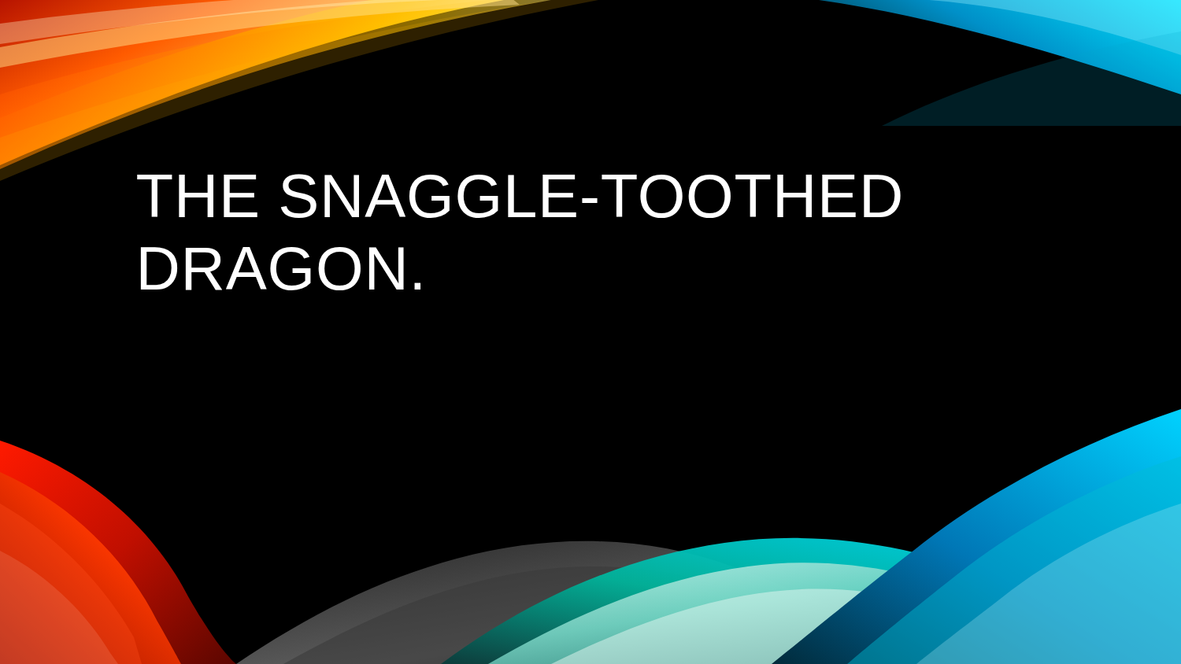The Snaggle-Toothed Dragon.